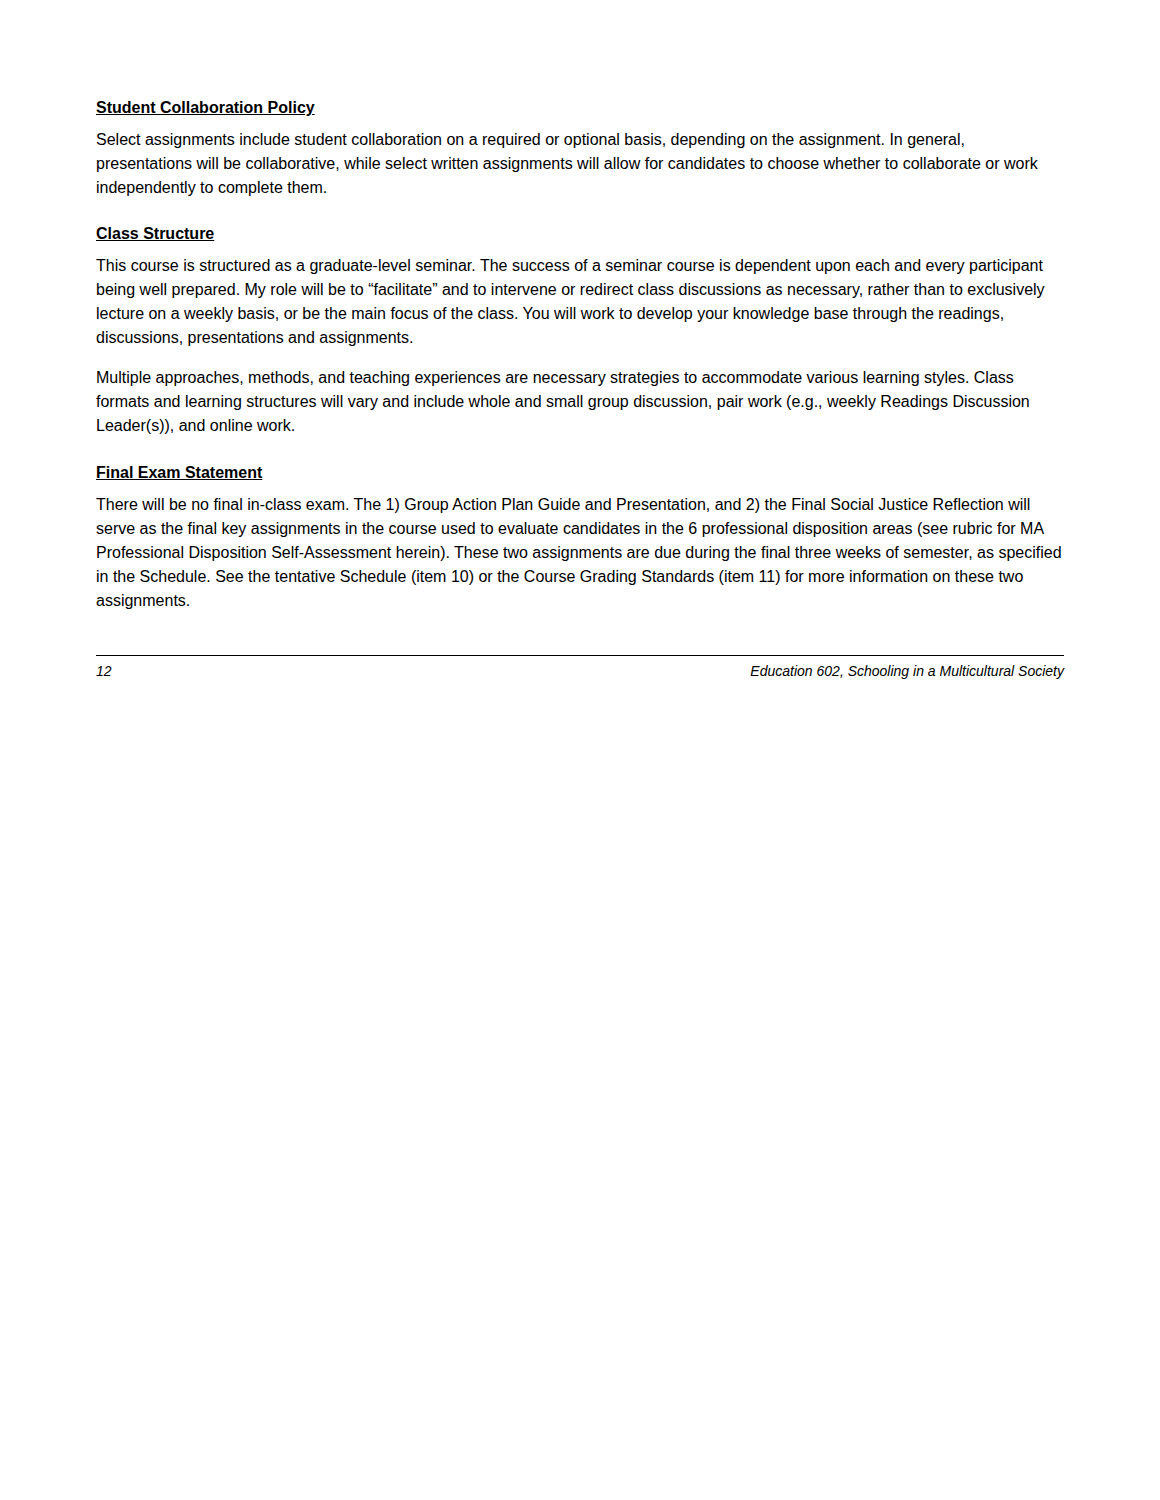Student Collaboration Policy
Select assignments include student collaboration on a required or optional basis, depending on the assignment. In general, presentations will be collaborative, while select written assignments will allow for candidates to choose whether to collaborate or work independently to complete them.
Class Structure
This course is structured as a graduate-level seminar. The success of a seminar course is dependent upon each and every participant being well prepared. My role will be to “facilitate” and to intervene or redirect class discussions as necessary, rather than to exclusively lecture on a weekly basis, or be the main focus of the class. You will work to develop your knowledge base through the readings, discussions, presentations and assignments.
Multiple approaches, methods, and teaching experiences are necessary strategies to accommodate various learning styles. Class formats and learning structures will vary and include whole and small group discussion, pair work (e.g., weekly Readings Discussion Leader(s)), and online work.
Final Exam Statement
There will be no final in-class exam. The 1) Group Action Plan Guide and Presentation, and 2) the Final Social Justice Reflection will serve as the final key assignments in the course used to evaluate candidates in the 6 professional disposition areas (see rubric for MA Professional Disposition Self-Assessment herein). These two assignments are due during the final three weeks of semester, as specified in the Schedule. See the tentative Schedule (item 10) or the Course Grading Standards (item 11) for more information on these two assignments.
12 Education 602, Schooling in a Multicultural Society